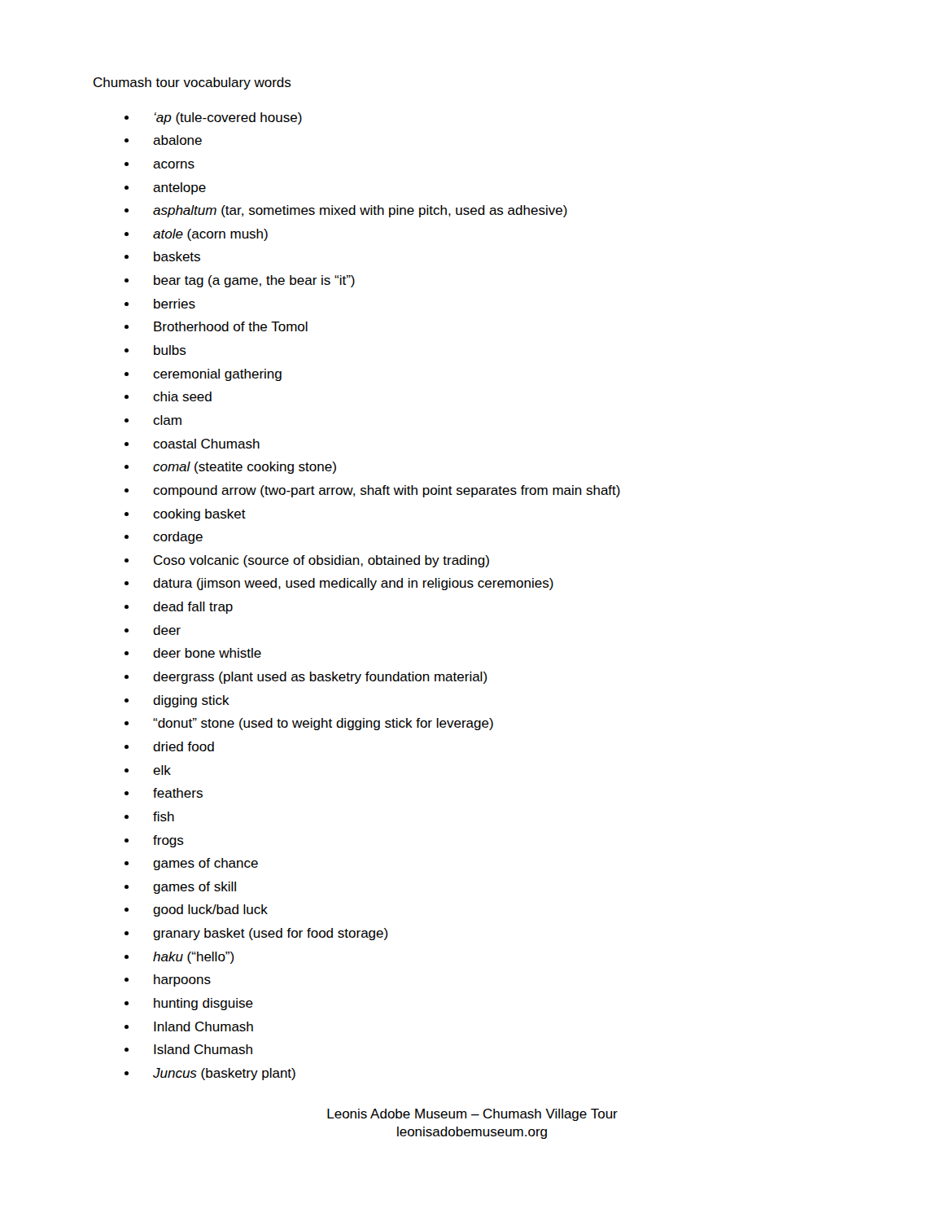Chumash tour vocabulary words
‘ap (tule-covered house)
abalone
acorns
antelope
asphaltum (tar, sometimes mixed with pine pitch, used as adhesive)
atole (acorn mush)
baskets
bear tag (a game, the bear is “it”)
berries
Brotherhood of the Tomol
bulbs
ceremonial gathering
chia seed
clam
coastal Chumash
comal (steatite cooking stone)
compound arrow (two-part arrow, shaft with point separates from main shaft)
cooking basket
cordage
Coso volcanic (source of obsidian, obtained by trading)
datura (jimson weed, used medically and in religious ceremonies)
dead fall trap
deer
deer bone whistle
deergrass (plant used as basketry foundation material)
digging stick
“donut” stone (used to weight digging stick for leverage)
dried food
elk
feathers
fish
frogs
games of chance
games of skill
good luck/bad luck
granary basket (used for food storage)
haku (“hello”)
harpoons
hunting disguise
Inland Chumash
Island Chumash
Juncus (basketry plant)
Leonis Adobe Museum – Chumash Village Tour
leonisadobemuseum.org